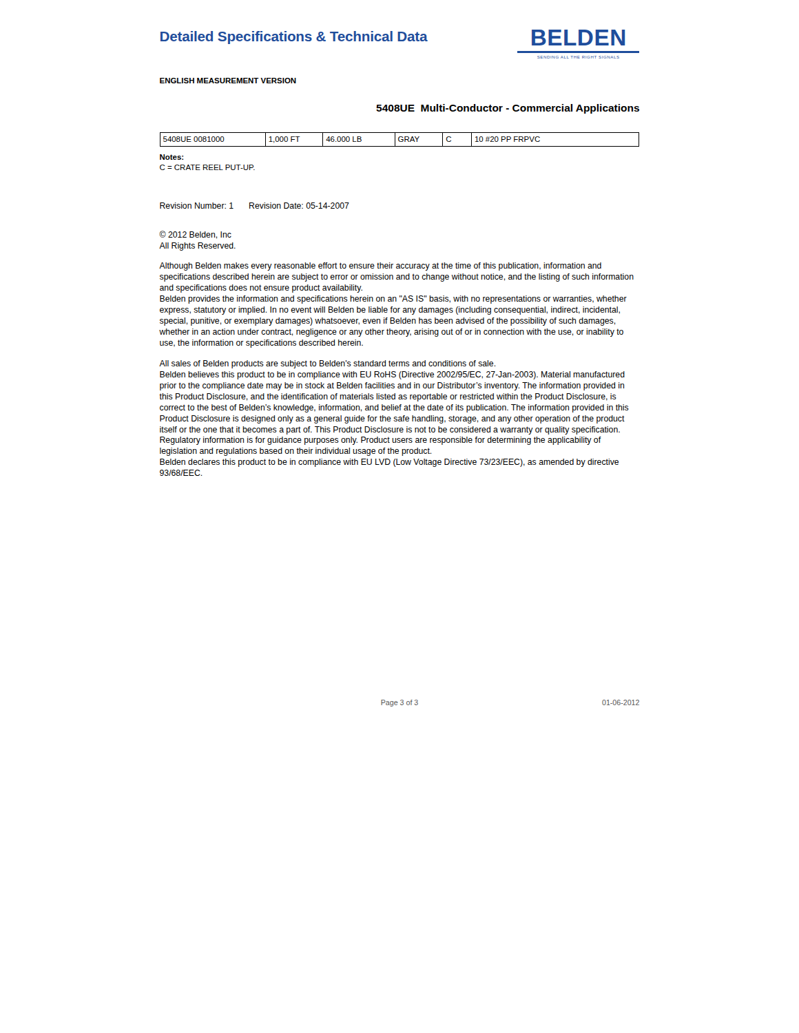Detailed Specifications & Technical Data
BELDEN
SENDING ALL THE RIGHT SIGNALS
ENGLISH MEASUREMENT VERSION
5408UE Multi-Conductor - Commercial Applications
| 5408UE 0081000 | 1,000 FT | 46.000 LB | GRAY | C | 10 #20 PP FRPVC |
Notes:
C = CRATE REEL PUT-UP.
Revision Number: 1 Revision Date: 05-14-2007
© 2012 Belden, Inc
All Rights Reserved.
Although Belden makes every reasonable effort to ensure their accuracy at the time of this publication, information and specifications described herein are subject to error or omission and to change without notice, and the listing of such information and specifications does not ensure product availability.
Belden provides the information and specifications herein on an "AS IS" basis, with no representations or warranties, whether express, statutory or implied. In no event will Belden be liable for any damages (including consequential, indirect, incidental, special, punitive, or exemplary damages) whatsoever, even if Belden has been advised of the possibility of such damages, whether in an action under contract, negligence or any other theory, arising out of or in connection with the use, or inability to use, the information or specifications described herein.
All sales of Belden products are subject to Belden's standard terms and conditions of sale.
Belden believes this product to be in compliance with EU RoHS (Directive 2002/95/EC, 27-Jan-2003). Material manufactured prior to the compliance date may be in stock at Belden facilities and in our Distributor’s inventory. The information provided in this Product Disclosure, and the identification of materials listed as reportable or restricted within the Product Disclosure, is correct to the best of Belden’s knowledge, information, and belief at the date of its publication. The information provided in this Product Disclosure is designed only as a general guide for the safe handling, storage, and any other operation of the product itself or the one that it becomes a part of. This Product Disclosure is not to be considered a warranty or quality specification. Regulatory information is for guidance purposes only. Product users are responsible for determining the applicability of legislation and regulations based on their individual usage of the product.
Belden declares this product to be in compliance with EU LVD (Low Voltage Directive 73/23/EEC), as amended by directive 93/68/EEC.
Page 3 of 3
01-06-2012